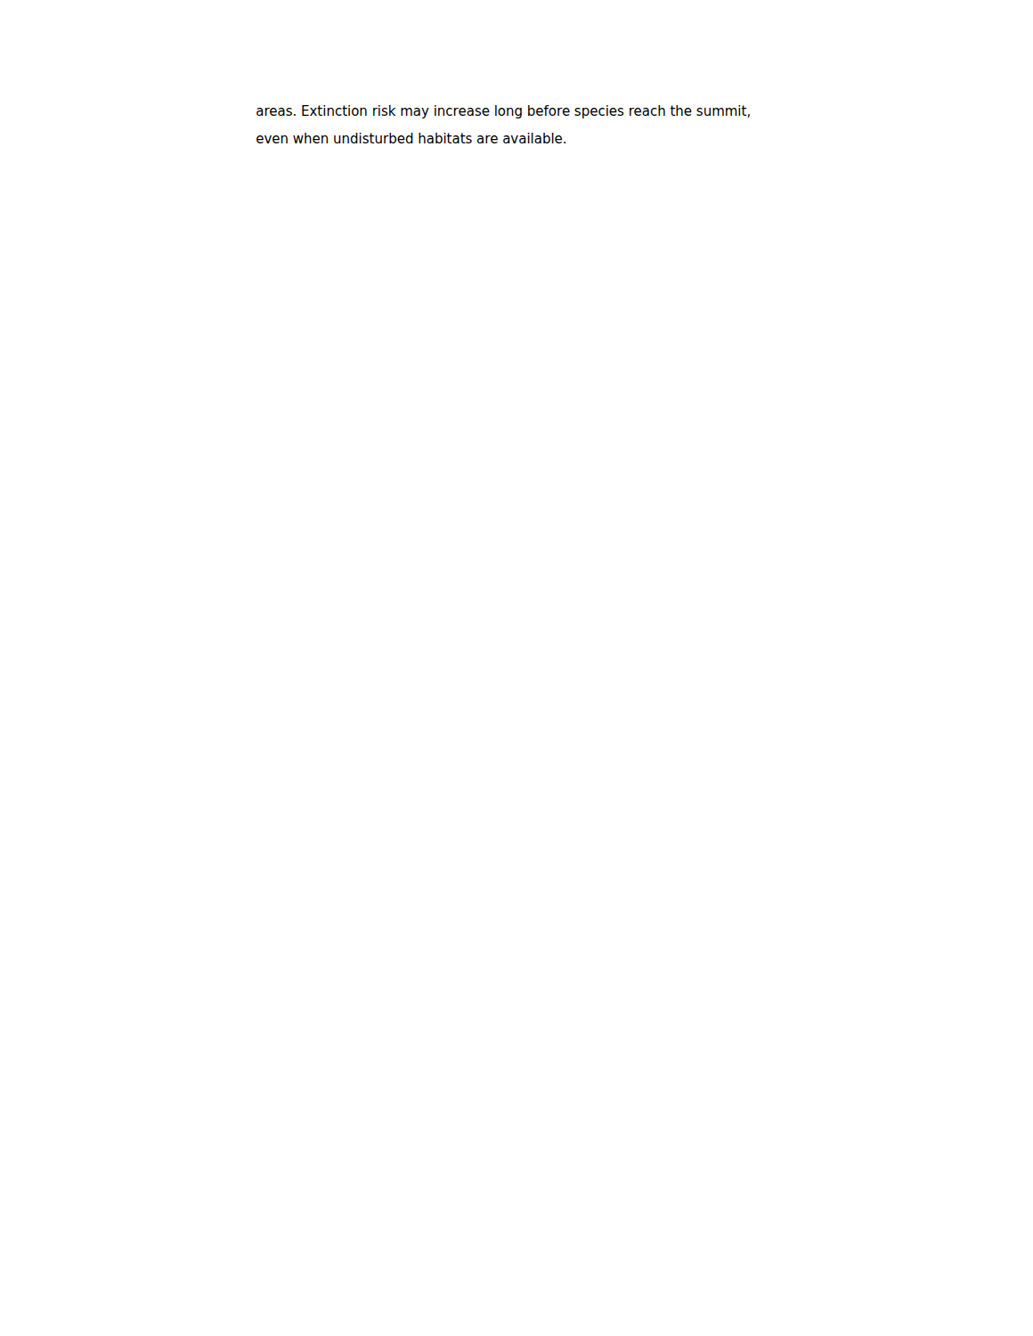areas. Extinction risk may increase long before species reach the summit, even when undisturbed habitats are available.